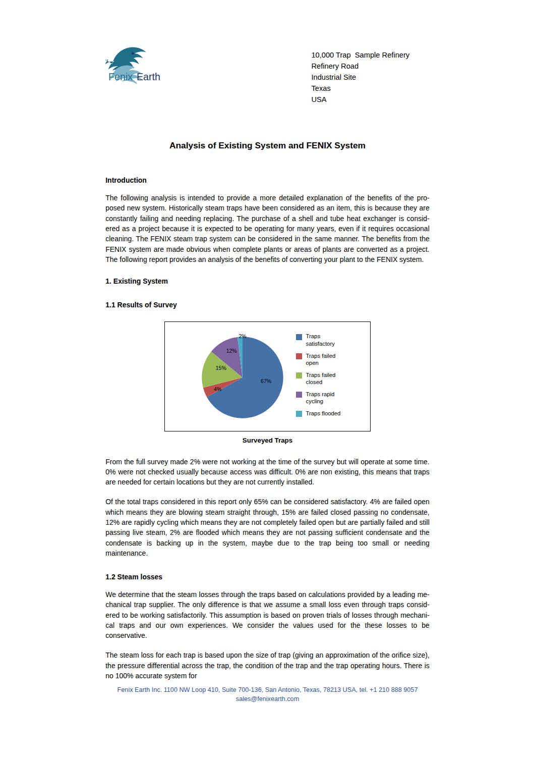Fenix Earth
10,000 Trap Sample Refinery
Refinery Road
Industrial Site
Texas
USA
Analysis of Existing System and FENIX System
Introduction
The following analysis is intended to provide a more detailed explanation of the benefits of the proposed new system. Historically steam traps have been considered as an item, this is because they are constantly failing and needing replacing. The purchase of a shell and tube heat exchanger is considered as a project because it is expected to be operating for many years, even if it requires occasional cleaning. The FENIX steam trap system can be considered in the same manner. The benefits from the FENIX system are made obvious when complete plants or areas of plants are converted as a project. The following report provides an analysis of the benefits of converting your plant to the FENIX system.
1. Existing System
1.1 Results of Survey
67% 4% 15% 12% 2%
Traps satisfactory
Traps failed open
Traps failed closed
Traps rapid cycling
Traps flooded
Surveyed Traps
From the full survey made 2% were not working at the time of the survey but will operate at some time. 0% were not checked usually because access was difficult. 0% are non existing, this means that traps are needed for certain locations but they are not currently installed.
Of the total traps considered in this report only 65% can be considered satisfactory. 4% are failed open which means they are blowing steam straight through, 15% are failed closed passing no condensate, 12% are rapidly cycling which means they are not completely failed open but are partially failed and still passing live steam, 2% are flooded which means they are not passing sufficient condensate and the condensate is backing up in the system, maybe due to the trap being too small or needing maintenance.
1.2 Steam losses
We determine that the steam losses through the traps based on calculations provided by a leading mechanical trap supplier. The only difference is that we assume a small loss even through traps considered to be working satisfactorily. This assumption is based on proven trials of losses through mechanical traps and our own experiences. We consider the values used for the these losses to be conservative.
The steam loss for each trap is based upon the size of trap (giving an approximation of the orifice size), the pressure differential across the trap, the condition of the trap and the trap operating hours. There is no 100% accurate system for
Fenix Earth Inc. 1100 NW Loop 410, Suite 700-136, San Antonio, Texas, 78213 USA, tel. +1 210 888 9057
sales@fenixearth.com